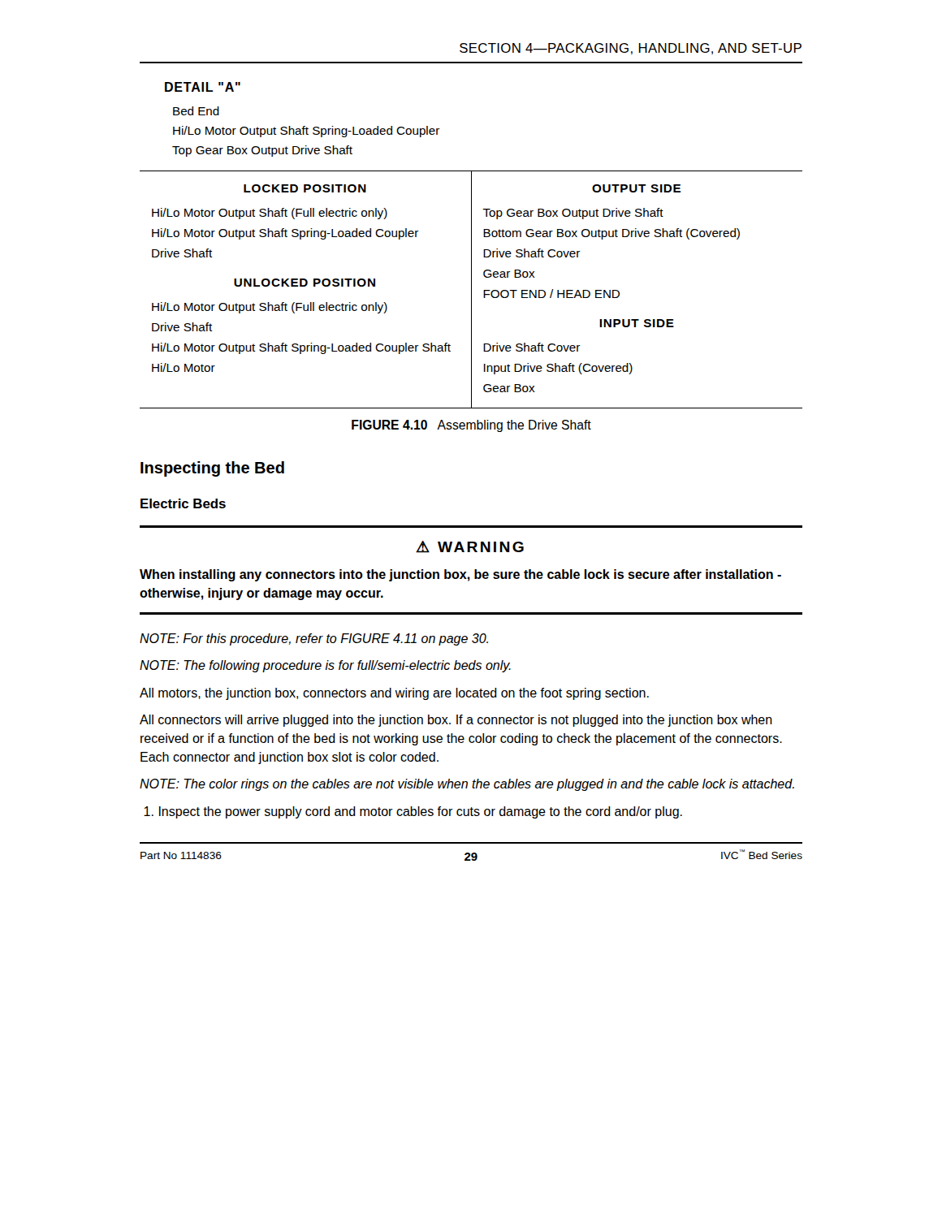SECTION 4—PACKAGING, HANDLING, AND SET-UP
DETAIL "A"
Bed End
Hi/Lo Motor Output Shaft Spring-Loaded Coupler
Top Gear Box Output Drive Shaft
LOCKED POSITION
Hi/Lo Motor Output Shaft (Full electric only)
Hi/Lo Motor Output Shaft Spring-Loaded Coupler
Drive Shaft
UNLOCKED POSITION
Hi/Lo Motor Output Shaft (Full electric only)
Drive Shaft
Hi/Lo Motor Output Shaft Spring-Loaded Coupler Shaft
Hi/Lo Motor
OUTPUT SIDE
Top Gear Box Output Drive Shaft
Bottom Gear Box Output Drive Shaft (Covered)
Drive Shaft Cover
Gear Box
FOOT END / HEAD END
INPUT SIDE
Drive Shaft Cover
Input Drive Shaft (Covered)
Gear Box
FIGURE 4.10 Assembling the Drive Shaft
Inspecting the Bed
Electric Beds
⚠ WARNING
When installing any connectors into the junction box, be sure the cable lock is secure after installation - otherwise, injury or damage may occur.
NOTE: For this procedure, refer to FIGURE 4.11 on page 30.
NOTE: The following procedure is for full/semi-electric beds only.
All motors, the junction box, connectors and wiring are located on the foot spring section.
All connectors will arrive plugged into the junction box. If a connector is not plugged into the junction box when received or if a function of the bed is not working use the color coding to check the placement of the connectors. Each connector and junction box slot is color coded.
NOTE: The color rings on the cables are not visible when the cables are plugged in and the cable lock is attached.
Inspect the power supply cord and motor cables for cuts or damage to the cord and/or plug.
Part No 1114836 29 IVC™ Bed Series